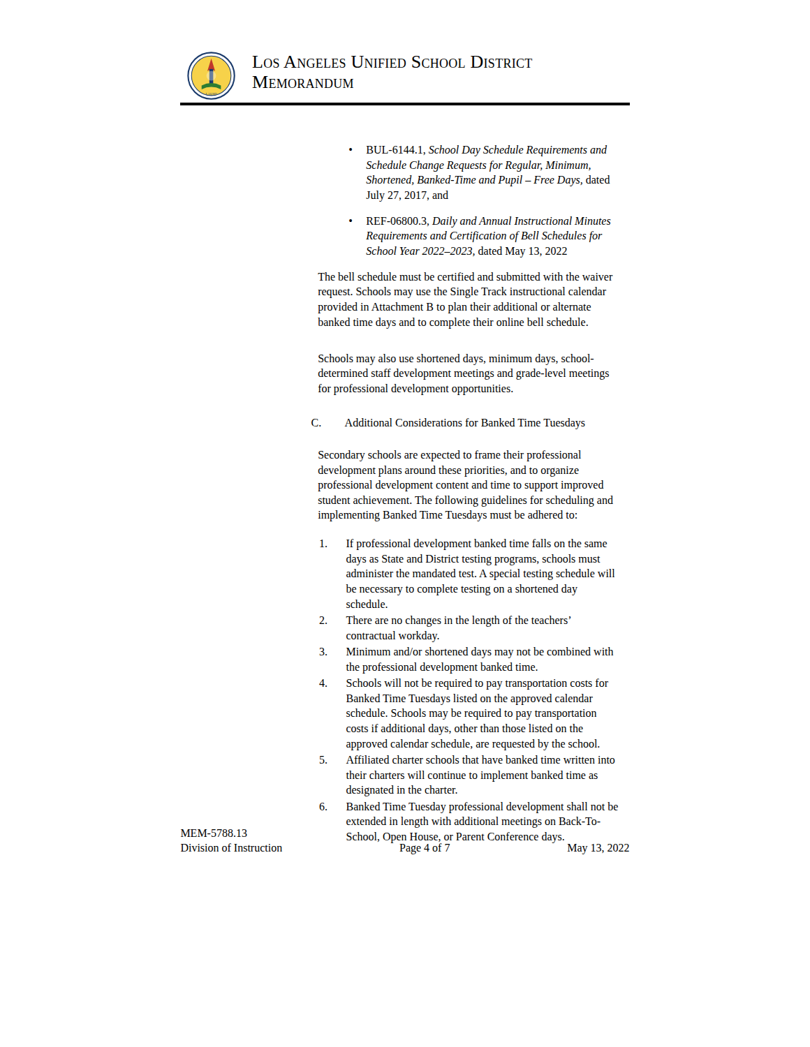LAUSD
Los Angeles Unified School District Memorandum
BUL-6144.1, School Day Schedule Requirements and Schedule Change Requests for Regular, Minimum, Shortened, Banked-Time and Pupil – Free Days, dated July 27, 2017, and
REF-06800.3, Daily and Annual Instructional Minutes Requirements and Certification of Bell Schedules for School Year 2022–2023, dated May 13, 2022
The bell schedule must be certified and submitted with the waiver request. Schools may use the Single Track instructional calendar provided in Attachment B to plan their additional or alternate banked time days and to complete their online bell schedule.
Schools may also use shortened days, minimum days, school-determined staff development meetings and grade-level meetings for professional development opportunities.
C. Additional Considerations for Banked Time Tuesdays
Secondary schools are expected to frame their professional development plans around these priorities, and to organize professional development content and time to support improved student achievement. The following guidelines for scheduling and implementing Banked Time Tuesdays must be adhered to:
If professional development banked time falls on the same days as State and District testing programs, schools must administer the mandated test. A special testing schedule will be necessary to complete testing on a shortened day schedule.
There are no changes in the length of the teachers’ contractual workday.
Minimum and/or shortened days may not be combined with the professional development banked time.
Schools will not be required to pay transportation costs for Banked Time Tuesdays listed on the approved calendar schedule. Schools may be required to pay transportation costs if additional days, other than those listed on the approved calendar schedule, are requested by the school.
Affiliated charter schools that have banked time written into their charters will continue to implement banked time as designated in the charter.
Banked Time Tuesday professional development shall not be extended in length with additional meetings on Back-To-School, Open House, or Parent Conference days.
MEM-5788.13
Division of Instruction
Page 4 of 7
May 13, 2022